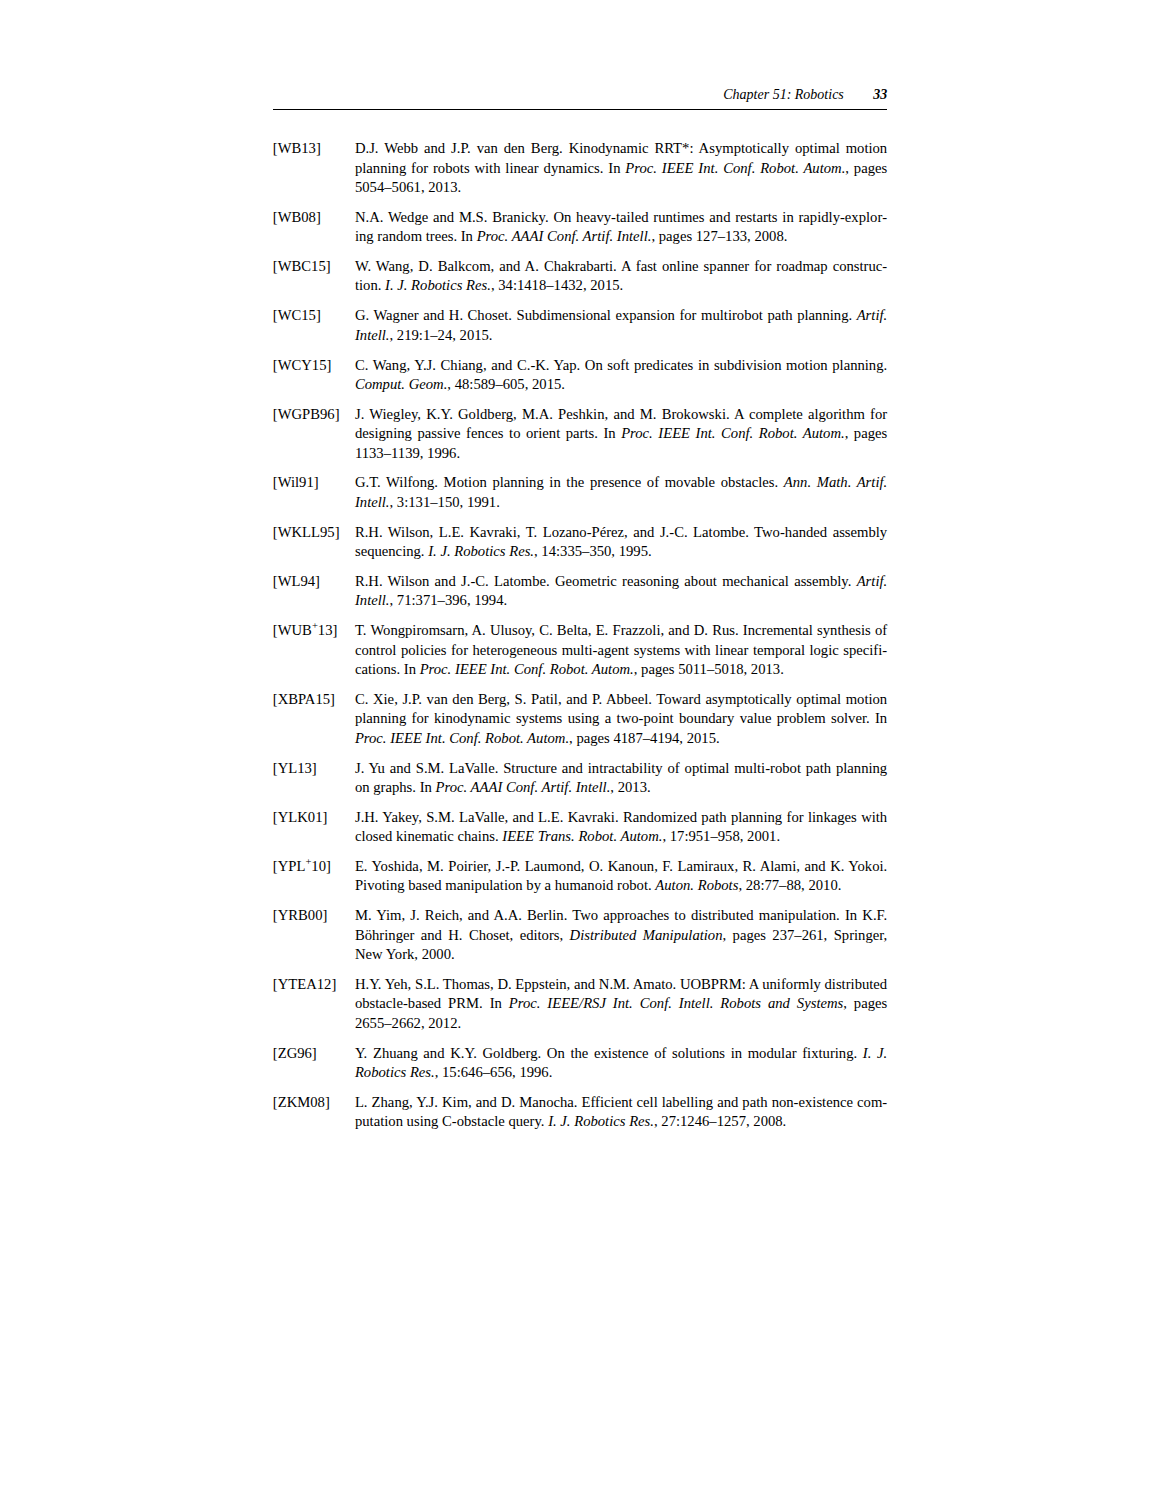Chapter 51: Robotics 33
[WB13]
D.J. Webb and J.P. van den Berg. Kinodynamic RRT*: Asymptotically optimal motion planning for robots with linear dynamics. In Proc. IEEE Int. Conf. Robot. Autom., pages 5054–5061, 2013.
[WB08]
N.A. Wedge and M.S. Branicky. On heavy-tailed runtimes and restarts in rapidly-exploring random trees. In Proc. AAAI Conf. Artif. Intell., pages 127–133, 2008.
[WBC15]
W. Wang, D. Balkcom, and A. Chakrabarti. A fast online spanner for roadmap construction. I. J. Robotics Res., 34:1418–1432, 2015.
[WC15]
G. Wagner and H. Choset. Subdimensional expansion for multirobot path planning. Artif. Intell., 219:1–24, 2015.
[WCY15]
C. Wang, Y.J. Chiang, and C.-K. Yap. On soft predicates in subdivision motion planning. Comput. Geom., 48:589–605, 2015.
[WGPB96]
J. Wiegley, K.Y. Goldberg, M.A. Peshkin, and M. Brokowski. A complete algorithm for designing passive fences to orient parts. In Proc. IEEE Int. Conf. Robot. Autom., pages 1133–1139, 1996.
[Wil91]
G.T. Wilfong. Motion planning in the presence of movable obstacles. Ann. Math. Artif. Intell., 3:131–150, 1991.
[WKLL95]
R.H. Wilson, L.E. Kavraki, T. Lozano-Pérez, and J.-C. Latombe. Two-handed assembly sequencing. I. J. Robotics Res., 14:335–350, 1995.
[WL94]
R.H. Wilson and J.-C. Latombe. Geometric reasoning about mechanical assembly. Artif. Intell., 71:371–396, 1994.
[WUB+13]
T. Wongpiromsarn, A. Ulusoy, C. Belta, E. Frazzoli, and D. Rus. Incremental synthesis of control policies for heterogeneous multi-agent systems with linear temporal logic specifications. In Proc. IEEE Int. Conf. Robot. Autom., pages 5011–5018, 2013.
[XBPA15]
C. Xie, J.P. van den Berg, S. Patil, and P. Abbeel. Toward asymptotically optimal motion planning for kinodynamic systems using a two-point boundary value problem solver. In Proc. IEEE Int. Conf. Robot. Autom., pages 4187–4194, 2015.
[YL13]
J. Yu and S.M. LaValle. Structure and intractability of optimal multi-robot path planning on graphs. In Proc. AAAI Conf. Artif. Intell., 2013.
[YLK01]
J.H. Yakey, S.M. LaValle, and L.E. Kavraki. Randomized path planning for linkages with closed kinematic chains. IEEE Trans. Robot. Autom., 17:951–958, 2001.
[YPL+10]
E. Yoshida, M. Poirier, J.-P. Laumond, O. Kanoun, F. Lamiraux, R. Alami, and K. Yokoi. Pivoting based manipulation by a humanoid robot. Auton. Robots, 28:77–88, 2010.
[YRB00]
M. Yim, J. Reich, and A.A. Berlin. Two approaches to distributed manipulation. In K.F. Böhringer and H. Choset, editors, Distributed Manipulation, pages 237–261, Springer, New York, 2000.
[YTEA12]
H.Y. Yeh, S.L. Thomas, D. Eppstein, and N.M. Amato. UOBPRM: A uniformly distributed obstacle-based PRM. In Proc. IEEE/RSJ Int. Conf. Intell. Robots and Systems, pages 2655–2662, 2012.
[ZG96]
Y. Zhuang and K.Y. Goldberg. On the existence of solutions in modular fixturing. I. J. Robotics Res., 15:646–656, 1996.
[ZKM08]
L. Zhang, Y.J. Kim, and D. Manocha. Efficient cell labelling and path non-existence computation using C-obstacle query. I. J. Robotics Res., 27:1246–1257, 2008.